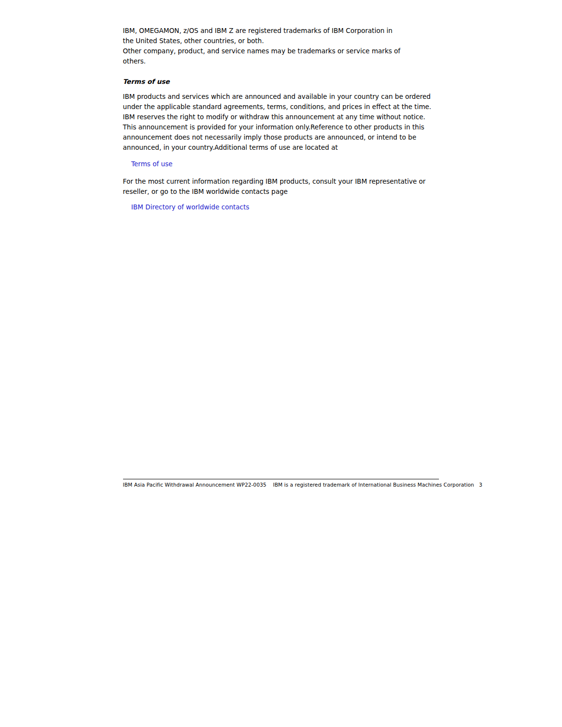IBM, OMEGAMON, z/OS and IBM Z are registered trademarks of IBM Corporation in
the United States, other countries, or both.
Other company, product, and service names may be trademarks or service marks of
others.
Terms of use
IBM products and services which are announced and available in your country can be ordered under the applicable standard agreements, terms, conditions, and prices in effect at the time. IBM reserves the right to modify or withdraw this announcement at any time without notice. This announcement is provided for your information only.Reference to other products in this announcement does not necessarily imply those products are announced, or intend to be announced, in your country.Additional terms of use are located at
Terms of use
For the most current information regarding IBM products, consult your IBM representative or reseller, or go to the IBM worldwide contacts page
IBM Directory of worldwide contacts
IBM Asia Pacific Withdrawal Announcement WP22-0035 IBM is a registered trademark of International Business Machines Corporation 3